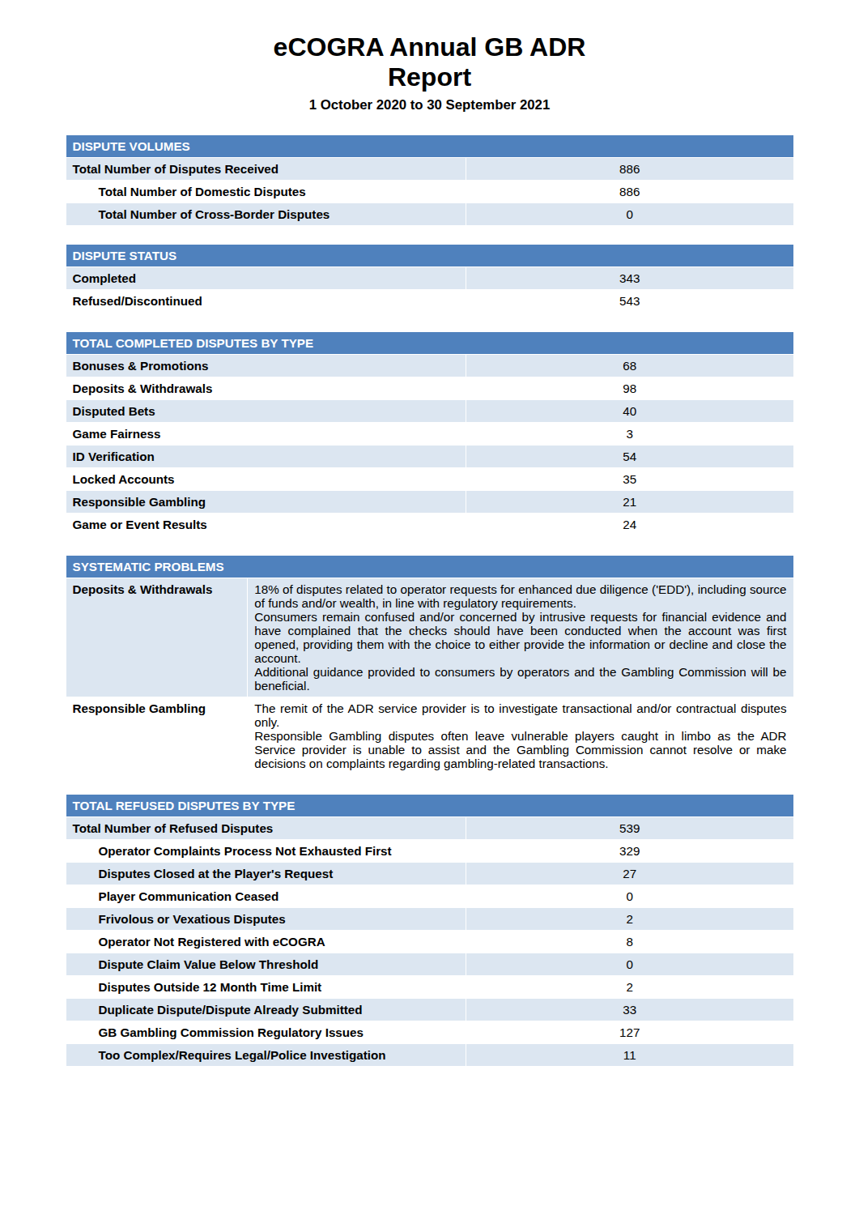eCOGRA Annual GB ADR
Report
1 October 2020 to 30 September 2021
| DISPUTE VOLUMES |
| --- |
| Total Number of Disputes Received | 886 |
| Total Number of Domestic Disputes | 886 |
| Total Number of Cross-Border Disputes | 0 |
| DISPUTE STATUS |
| --- |
| Completed | 343 |
| Refused/Discontinued | 543 |
| TOTAL COMPLETED DISPUTES BY TYPE |
| --- |
| Bonuses & Promotions | 68 |
| Deposits & Withdrawals | 98 |
| Disputed Bets | 40 |
| Game Fairness | 3 |
| ID Verification | 54 |
| Locked Accounts | 35 |
| Responsible Gambling | 21 |
| Game or Event Results | 24 |
| SYSTEMATIC PROBLEMS |
| --- |
| Deposits & Withdrawals | 18% of disputes related to operator requests for enhanced due diligence ('EDD'), including source of funds and/or wealth, in line with regulatory requirements. Consumers remain confused and/or concerned by intrusive requests for financial evidence and have complained that the checks should have been conducted when the account was first opened, providing them with the choice to either provide the information or decline and close the account. Additional guidance provided to consumers by operators and the Gambling Commission will be beneficial. |
| Responsible Gambling | The remit of the ADR service provider is to investigate transactional and/or contractual disputes only. Responsible Gambling disputes often leave vulnerable players caught in limbo as the ADR Service provider is unable to assist and the Gambling Commission cannot resolve or make decisions on complaints regarding gambling-related transactions. |
| TOTAL REFUSED DISPUTES BY TYPE |
| --- |
| Total Number of Refused Disputes | 539 |
| Operator Complaints Process Not Exhausted First | 329 |
| Disputes Closed at the Player's Request | 27 |
| Player Communication Ceased | 0 |
| Frivolous or Vexatious Disputes | 2 |
| Operator Not Registered with eCOGRA | 8 |
| Dispute Claim Value Below Threshold | 0 |
| Disputes Outside 12 Month Time Limit | 2 |
| Duplicate Dispute/Dispute Already Submitted | 33 |
| GB Gambling Commission Regulatory Issues | 127 |
| Too Complex/Requires Legal/Police Investigation | 11 |